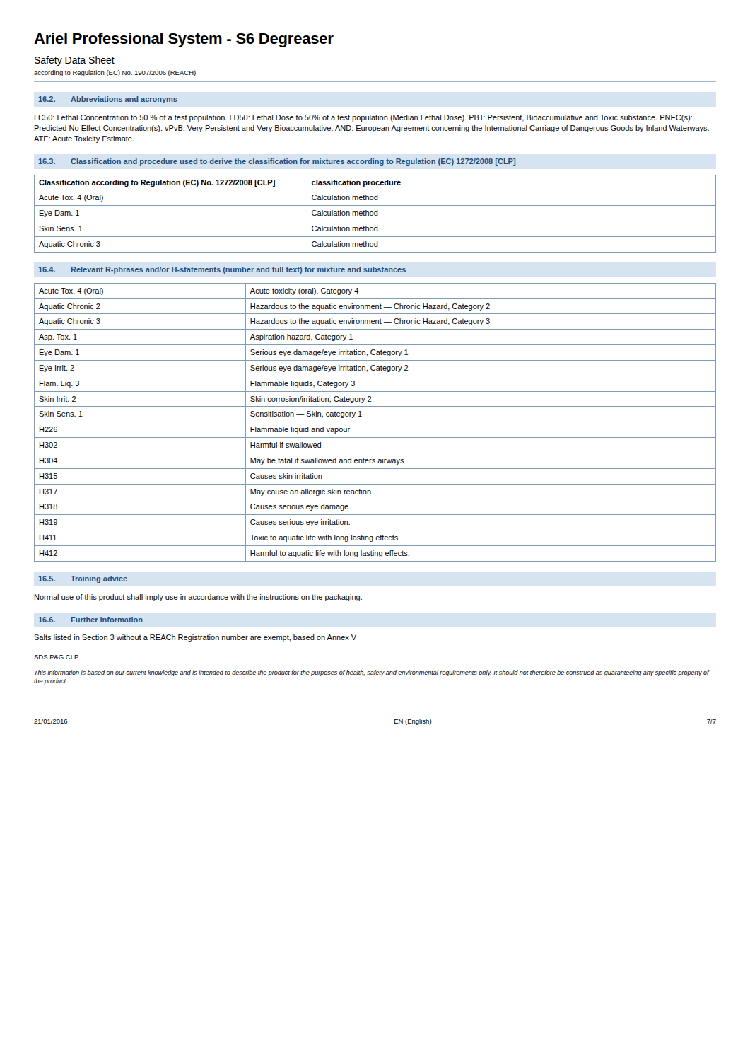Ariel Professional System - S6 Degreaser
Safety Data Sheet
according to Regulation (EC) No. 1907/2006 (REACH)
16.2. Abbreviations and acronyms
LC50: Lethal Concentration to 50 % of a test population. LD50: Lethal Dose to 50% of a test population (Median Lethal Dose). PBT: Persistent, Bioaccumulative and Toxic substance. PNEC(s): Predicted No Effect Concentration(s). vPvB: Very Persistent and Very Bioaccumulative. AND: European Agreement concerning the International Carriage of Dangerous Goods by Inland Waterways. ATE: Acute Toxicity Estimate.
16.3. Classification and procedure used to derive the classification for mixtures according to Regulation (EC) 1272/2008 [CLP]
| Classification according to Regulation (EC) No. 1272/2008 [CLP] | classification procedure |
| --- | --- |
| Acute Tox. 4 (Oral) | Calculation method |
| Eye Dam. 1 | Calculation method |
| Skin Sens. 1 | Calculation method |
| Aquatic Chronic 3 | Calculation method |
16.4. Relevant R-phrases and/or H-statements (number and full text) for mixture and substances
| Acute Tox. 4 (Oral) | Acute toxicity (oral), Category 4 |
| Aquatic Chronic 2 | Hazardous to the aquatic environment — Chronic Hazard, Category 2 |
| Aquatic Chronic 3 | Hazardous to the aquatic environment — Chronic Hazard, Category 3 |
| Asp. Tox. 1 | Aspiration hazard, Category 1 |
| Eye Dam. 1 | Serious eye damage/eye irritation, Category 1 |
| Eye Irrit. 2 | Serious eye damage/eye irritation, Category 2 |
| Flam. Liq. 3 | Flammable liquids, Category 3 |
| Skin Irrit. 2 | Skin corrosion/irritation, Category 2 |
| Skin Sens. 1 | Sensitisation — Skin, category 1 |
| H226 | Flammable liquid and vapour |
| H302 | Harmful if swallowed |
| H304 | May be fatal if swallowed and enters airways |
| H315 | Causes skin irritation |
| H317 | May cause an allergic skin reaction |
| H318 | Causes serious eye damage. |
| H319 | Causes serious eye irritation. |
| H411 | Toxic to aquatic life with long lasting effects |
| H412 | Harmful to aquatic life with long lasting effects. |
16.5. Training advice
Normal use of this product shall imply use in accordance with the instructions on the packaging.
16.6. Further information
Salts listed in Section 3 without a REACh Registration number are exempt, based on Annex V
SDS P&G CLP
This information is based on our current knowledge and is intended to describe the product for the purposes of health, safety and environmental requirements only. It should not therefore be construed as guaranteeing any specific property of the product
21/01/2016 EN (English) 7/7